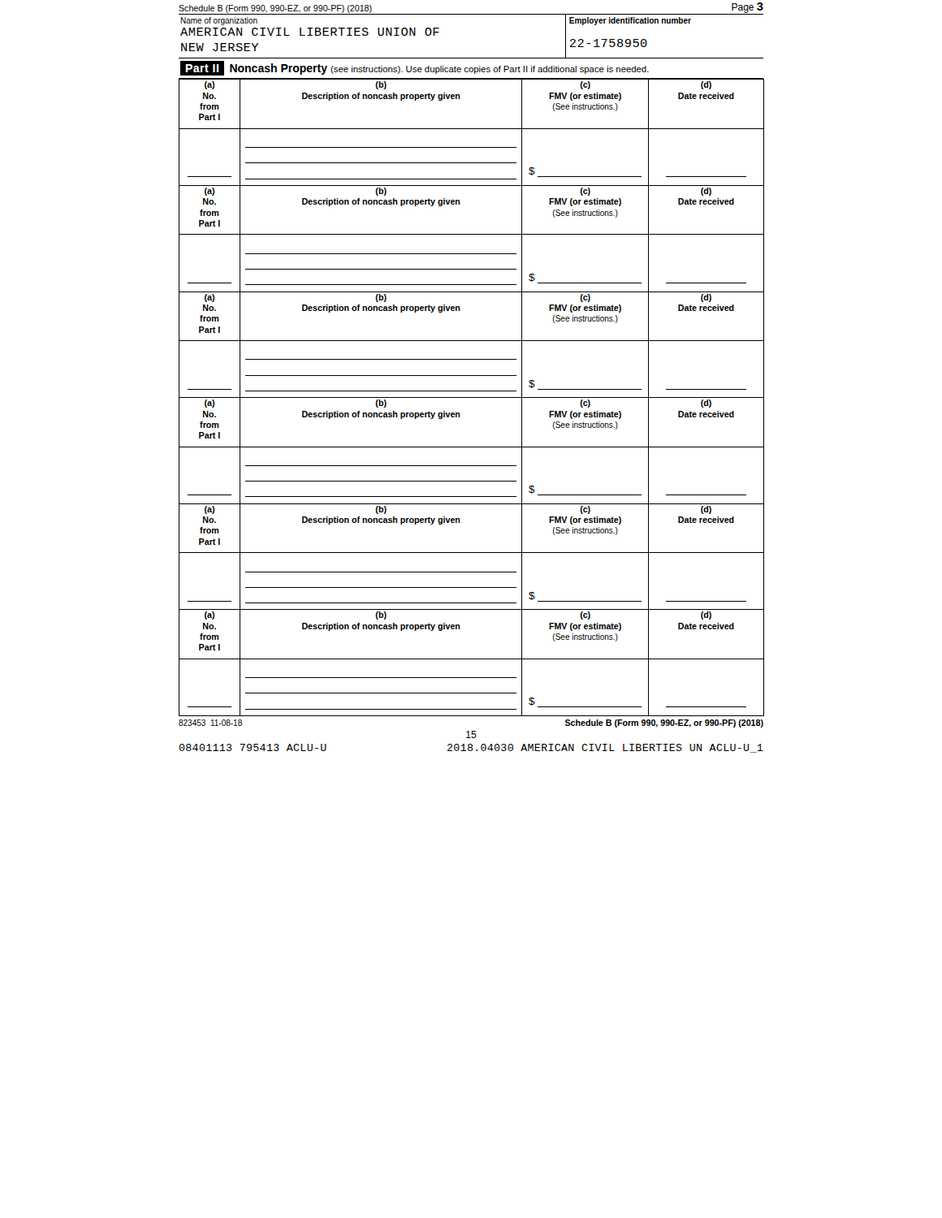Schedule B (Form 990, 990-EZ, or 990-PF) (2018)
Page 3
Name of organization
AMERICAN CIVIL LIBERTIES UNION OF
NEW JERSEY
Employer identification number
22-1758950
Part II Noncash Property (see instructions). Use duplicate copies of Part II if additional space is needed.
| (a) No. from Part I | (b) Description of noncash property given | (c) FMV (or estimate) (See instructions.) | (d) Date received |
| | | $ | |
| (a) No. from Part I | (b) Description of noncash property given | (c) FMV (or estimate) (See instructions.) | (d) Date received |
| | | $ | |
| (a) No. from Part I | (b) Description of noncash property given | (c) FMV (or estimate) (See instructions.) | (d) Date received |
| | | $ | |
| (a) No. from Part I | (b) Description of noncash property given | (c) FMV (or estimate) (See instructions.) | (d) Date received |
| | | $ | |
| (a) No. from Part I | (b) Description of noncash property given | (c) FMV (or estimate) (See instructions.) | (d) Date received |
| | | $ | |
| (a) No. from Part I | (b) Description of noncash property given | (c) FMV (or estimate) (See instructions.) | (d) Date received |
| | | $ | |
823453 11-08-18
Schedule B (Form 990, 990-EZ, or 990-PF) (2018)
15
08401113 795413 ACLU-U 2018.04030 AMERICAN CIVIL LIBERTIES UN ACLU-U_1